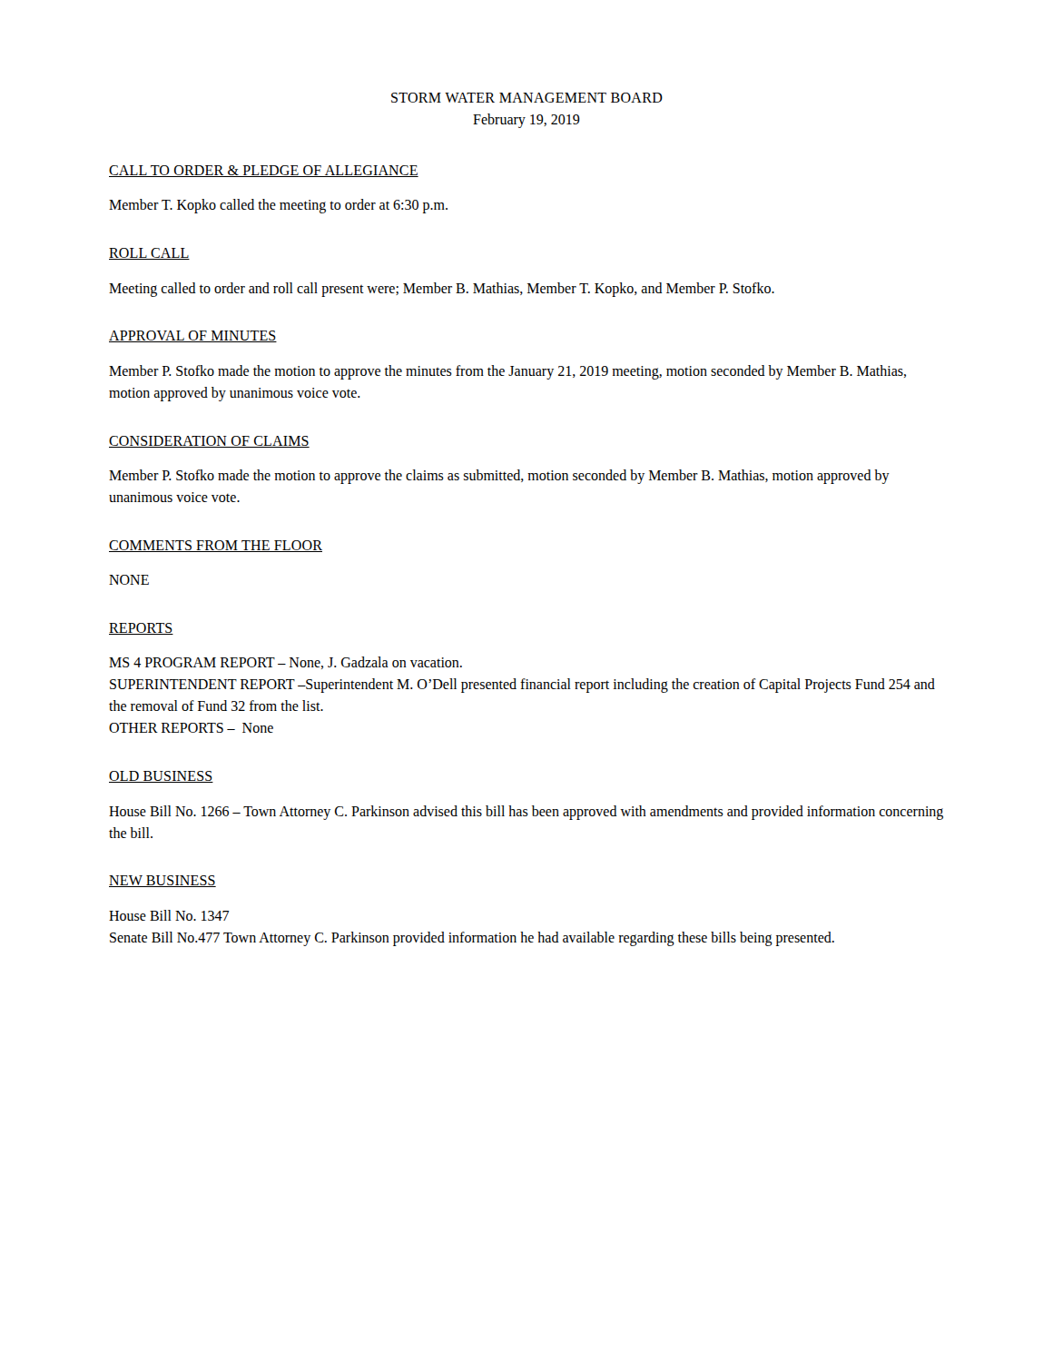STORM WATER MANAGEMENT BOARD
February 19, 2019
CALL TO ORDER & PLEDGE OF ALLEGIANCE
Member T. Kopko called the meeting to order at 6:30 p.m.
ROLL CALL
Meeting called to order and roll call present were; Member B. Mathias, Member T. Kopko, and Member P. Stofko.
APPROVAL OF MINUTES
Member P. Stofko made the motion to approve the minutes from the January 21, 2019 meeting, motion seconded by Member B. Mathias, motion approved by unanimous voice vote.
CONSIDERATION OF CLAIMS
Member P. Stofko made the motion to approve the claims as submitted, motion seconded by Member B. Mathias, motion approved by unanimous voice vote.
COMMENTS FROM THE FLOOR
NONE
REPORTS
MS 4 PROGRAM REPORT – None, J. Gadzala on vacation.
SUPERINTENDENT REPORT –Superintendent M. O’Dell presented financial report including the creation of Capital Projects Fund 254 and the removal of Fund 32 from the list.
OTHER REPORTS – None
OLD BUSINESS
House Bill No. 1266 – Town Attorney C. Parkinson advised this bill has been approved with amendments and provided information concerning the bill.
NEW BUSINESS
House Bill No. 1347
Senate Bill No.477 Town Attorney C. Parkinson provided information he had available regarding these bills being presented.